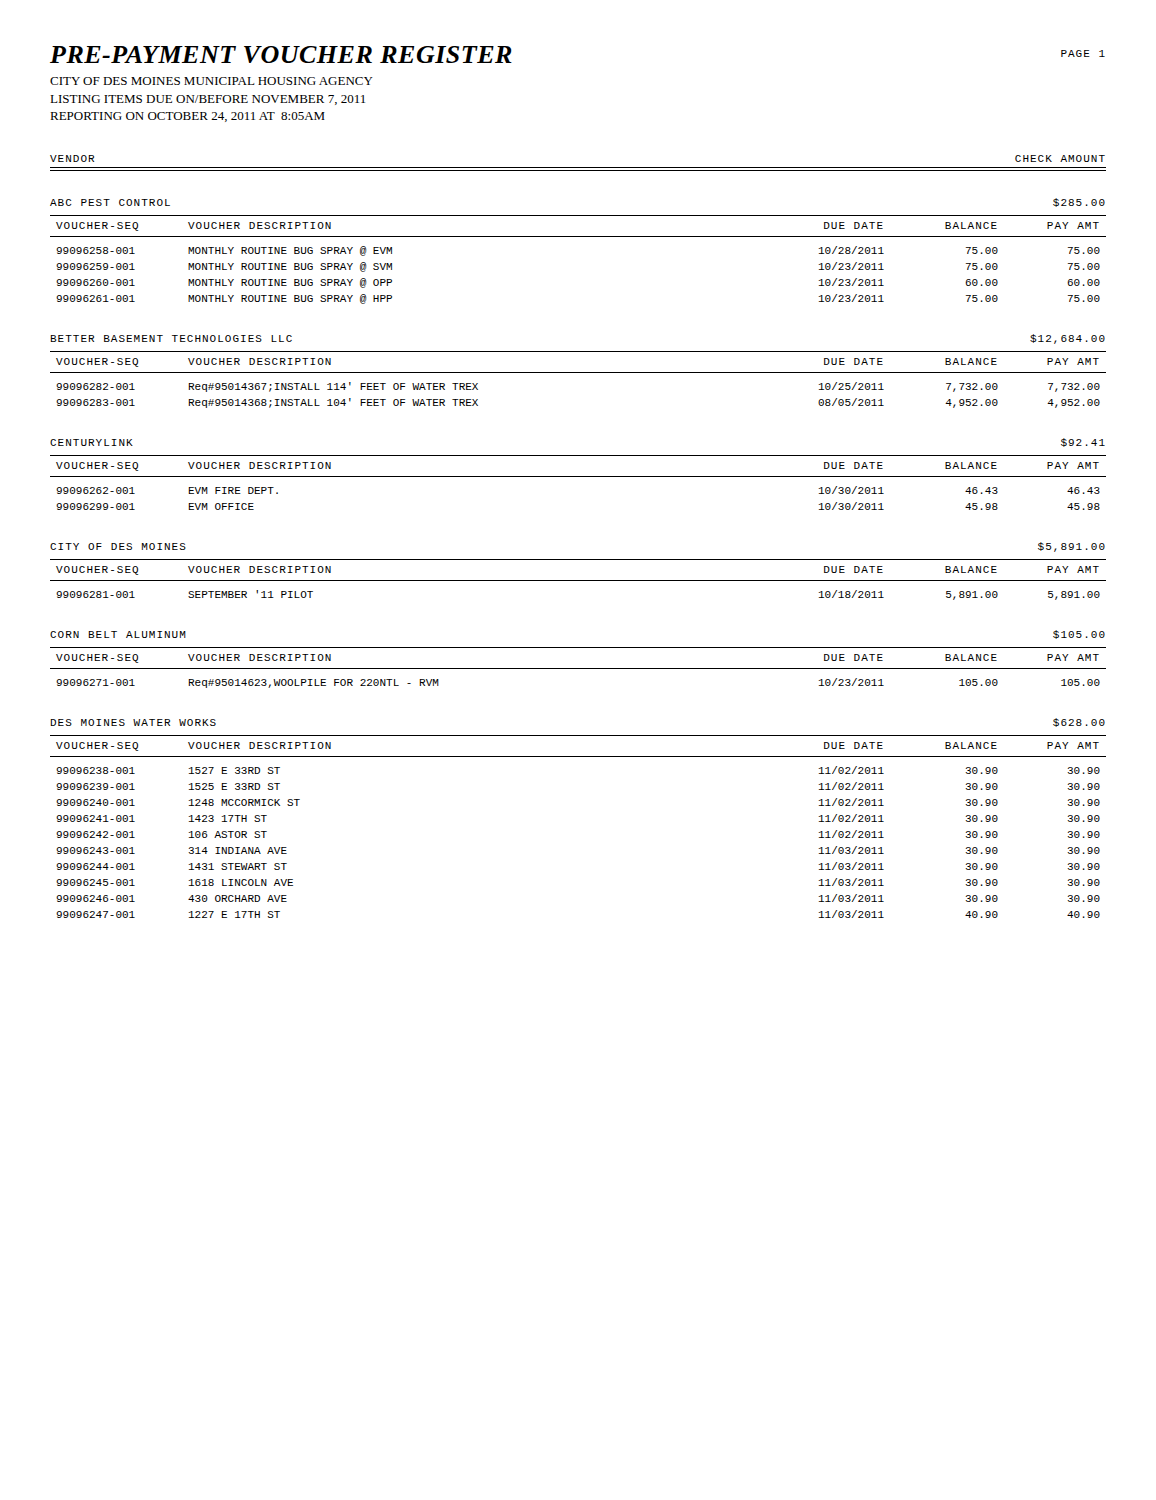PAGE 1
PRE-PAYMENT VOUCHER REGISTER
CITY OF DES MOINES MUNICIPAL HOUSING AGENCY
LISTING ITEMS DUE ON/BEFORE NOVEMBER 7, 2011
REPORTING ON OCTOBER 24, 2011 AT 8:05AM
VENDOR CHECK AMOUNT
ABC PEST CONTROL $285.00
| VOUCHER-SEQ | VOUCHER DESCRIPTION | DUE DATE | BALANCE | PAY AMT |
| --- | --- | --- | --- | --- |
| 99096258-001 | MONTHLY ROUTINE BUG SPRAY @ EVM | 10/28/2011 | 75.00 | 75.00 |
| 99096259-001 | MONTHLY ROUTINE BUG SPRAY @ SVM | 10/23/2011 | 75.00 | 75.00 |
| 99096260-001 | MONTHLY ROUTINE BUG SPRAY @ OPP | 10/23/2011 | 60.00 | 60.00 |
| 99096261-001 | MONTHLY ROUTINE BUG SPRAY @ HPP | 10/23/2011 | 75.00 | 75.00 |
BETTER BASEMENT TECHNOLOGIES LLC $12,684.00
| VOUCHER-SEQ | VOUCHER DESCRIPTION | DUE DATE | BALANCE | PAY AMT |
| --- | --- | --- | --- | --- |
| 99096282-001 | Req#95014367;INSTALL 114' FEET OF WATER TREX | 10/25/2011 | 7,732.00 | 7,732.00 |
| 99096283-001 | Req#95014368;INSTALL 104' FEET OF WATER TREX | 08/05/2011 | 4,952.00 | 4,952.00 |
CENTURYLINK $92.41
| VOUCHER-SEQ | VOUCHER DESCRIPTION | DUE DATE | BALANCE | PAY AMT |
| --- | --- | --- | --- | --- |
| 99096262-001 | EVM FIRE DEPT. | 10/30/2011 | 46.43 | 46.43 |
| 99096299-001 | EVM OFFICE | 10/30/2011 | 45.98 | 45.98 |
CITY OF DES MOINES $5,891.00
| VOUCHER-SEQ | VOUCHER DESCRIPTION | DUE DATE | BALANCE | PAY AMT |
| --- | --- | --- | --- | --- |
| 99096281-001 | SEPTEMBER '11 PILOT | 10/18/2011 | 5,891.00 | 5,891.00 |
CORN BELT ALUMINUM $105.00
| VOUCHER-SEQ | VOUCHER DESCRIPTION | DUE DATE | BALANCE | PAY AMT |
| --- | --- | --- | --- | --- |
| 99096271-001 | Req#95014623,WOOLPILE FOR 220NTL - RVM | 10/23/2011 | 105.00 | 105.00 |
DES MOINES WATER WORKS $628.00
| VOUCHER-SEQ | VOUCHER DESCRIPTION | DUE DATE | BALANCE | PAY AMT |
| --- | --- | --- | --- | --- |
| 99096238-001 | 1527 E 33RD ST | 11/02/2011 | 30.90 | 30.90 |
| 99096239-001 | 1525 E 33RD ST | 11/02/2011 | 30.90 | 30.90 |
| 99096240-001 | 1248 MCCORMICK ST | 11/02/2011 | 30.90 | 30.90 |
| 99096241-001 | 1423 17TH ST | 11/02/2011 | 30.90 | 30.90 |
| 99096242-001 | 106 ASTOR ST | 11/02/2011 | 30.90 | 30.90 |
| 99096243-001 | 314 INDIANA AVE | 11/03/2011 | 30.90 | 30.90 |
| 99096244-001 | 1431 STEWART ST | 11/03/2011 | 30.90 | 30.90 |
| 99096245-001 | 1618 LINCOLN AVE | 11/03/2011 | 30.90 | 30.90 |
| 99096246-001 | 430 ORCHARD AVE | 11/03/2011 | 30.90 | 30.90 |
| 99096247-001 | 1227 E 17TH ST | 11/03/2011 | 40.90 | 40.90 |